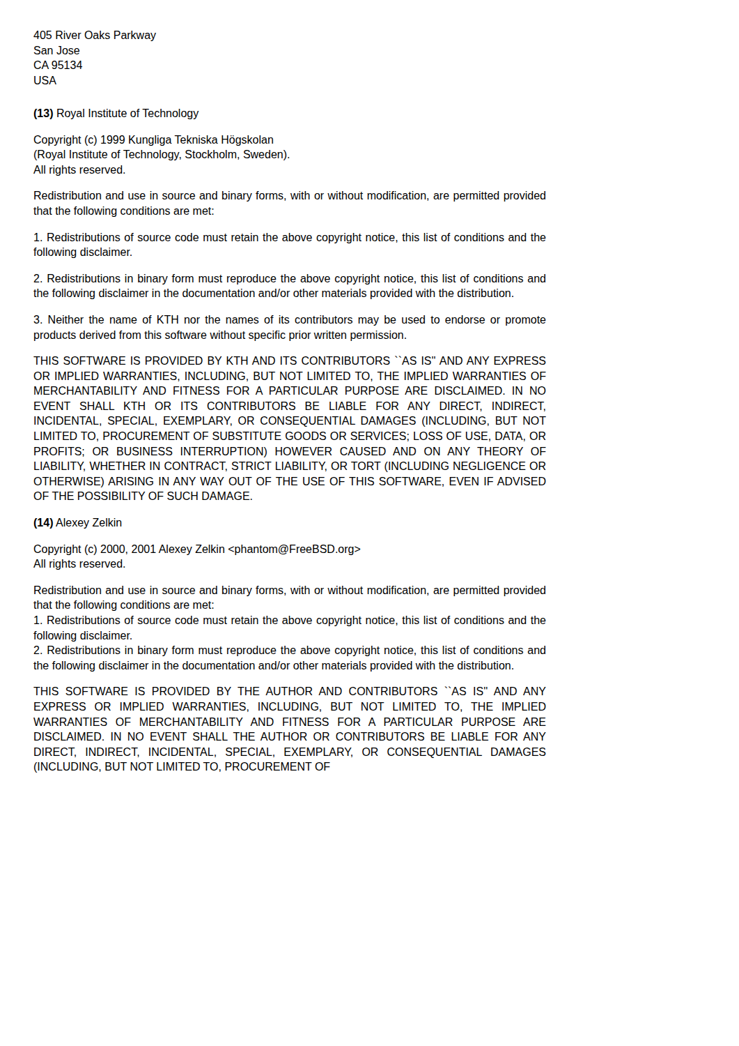405 River Oaks Parkway
San Jose
CA 95134
USA
(13) Royal Institute of Technology
Copyright (c) 1999 Kungliga Tekniska Högskolan
(Royal Institute of Technology, Stockholm, Sweden).
All rights reserved.
Redistribution and use in source and binary forms, with or without modification, are permitted provided that the following conditions are met:
1. Redistributions of source code must retain the above copyright notice, this list of conditions and the following disclaimer.
2. Redistributions in binary form must reproduce the above copyright notice, this list of conditions and the following disclaimer in the documentation and/or other materials provided with the distribution.
3. Neither the name of KTH nor the names of its contributors may be used to endorse or promote products derived from this software without specific prior written permission.
THIS SOFTWARE IS PROVIDED BY KTH AND ITS CONTRIBUTORS ``AS IS'' AND ANY EXPRESS OR IMPLIED WARRANTIES, INCLUDING, BUT NOT LIMITED TO, THE IMPLIED WARRANTIES OF MERCHANTABILITY AND FITNESS FOR A PARTICULAR PURPOSE ARE DISCLAIMED. IN NO EVENT SHALL KTH OR ITS CONTRIBUTORS BE LIABLE FOR ANY DIRECT, INDIRECT, INCIDENTAL, SPECIAL, EXEMPLARY, OR CONSEQUENTIAL DAMAGES (INCLUDING, BUT NOT LIMITED TO, PROCUREMENT OF SUBSTITUTE GOODS OR SERVICES; LOSS OF USE, DATA, OR PROFITS; OR BUSINESS INTERRUPTION) HOWEVER CAUSED AND ON ANY THEORY OF LIABILITY, WHETHER IN CONTRACT, STRICT LIABILITY, OR TORT (INCLUDING NEGLIGENCE OR OTHERWISE) ARISING IN ANY WAY OUT OF THE USE OF THIS SOFTWARE, EVEN IF ADVISED OF THE POSSIBILITY OF SUCH DAMAGE.
(14) Alexey Zelkin
Copyright (c) 2000, 2001 Alexey Zelkin <phantom@FreeBSD.org>
All rights reserved.
Redistribution and use in source and binary forms, with or without modification, are permitted provided that the following conditions are met:
1. Redistributions of source code must retain the above copyright notice, this list of conditions and the following disclaimer.
2. Redistributions in binary form must reproduce the above copyright notice, this list of conditions and the following disclaimer in the documentation and/or other materials provided with the distribution.
THIS SOFTWARE IS PROVIDED BY THE AUTHOR AND CONTRIBUTORS ``AS IS'' AND ANY EXPRESS OR IMPLIED WARRANTIES, INCLUDING, BUT NOT LIMITED TO, THE IMPLIED WARRANTIES OF MERCHANTABILITY AND FITNESS FOR A PARTICULAR PURPOSE ARE DISCLAIMED. IN NO EVENT SHALL THE AUTHOR OR CONTRIBUTORS BE LIABLE FOR ANY DIRECT, INDIRECT, INCIDENTAL, SPECIAL, EXEMPLARY, OR CONSEQUENTIAL DAMAGES (INCLUDING, BUT NOT LIMITED TO, PROCUREMENT OF